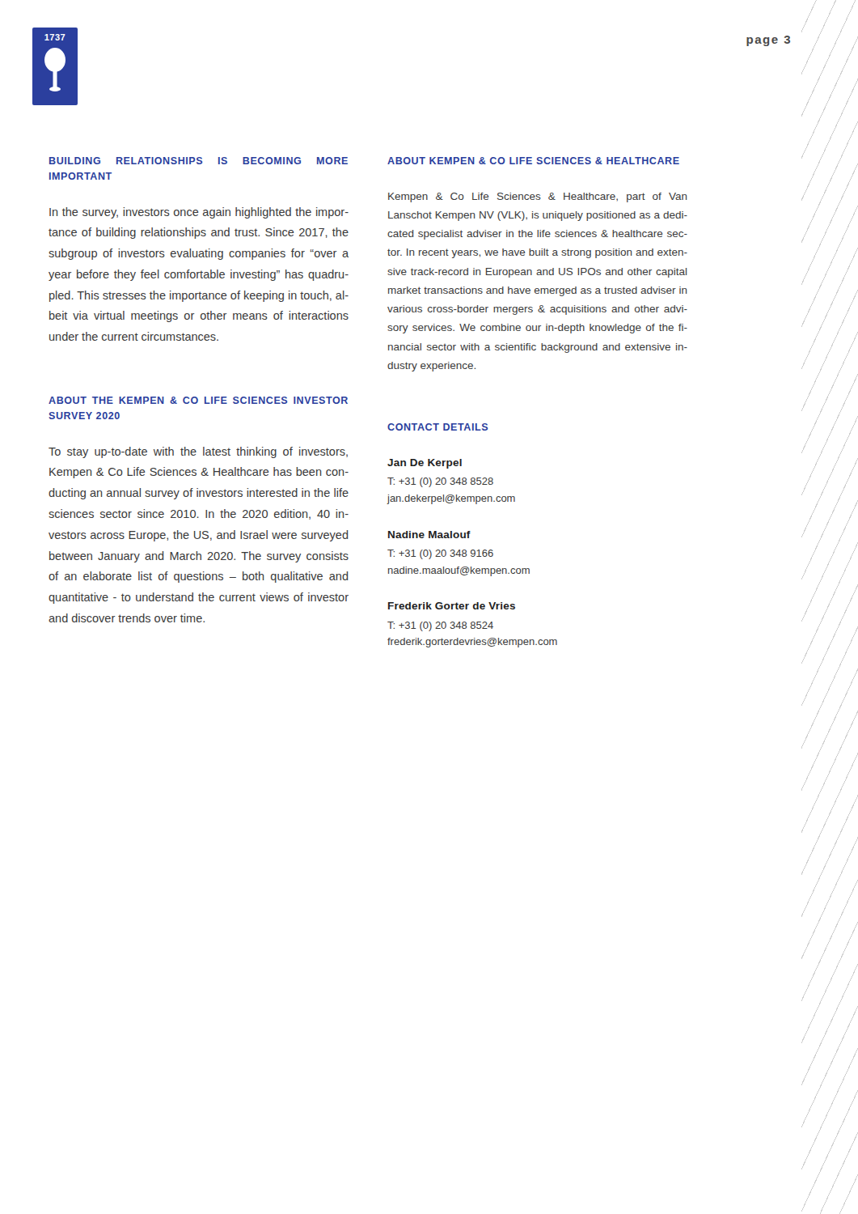1737
page 3
Building relationships is becoming more important
In the survey, investors once again highlighted the importance of building relationships and trust. Since 2017, the subgroup of investors evaluating companies for “over a year before they feel comfortable investing” has quadrupled. This stresses the importance of keeping in touch, albeit via virtual meetings or other means of interactions under the current circumstances.
About the Kempen & Co Life Sciences Investor Survey 2020
To stay up-to-date with the latest thinking of investors, Kempen & Co Life Sciences & Healthcare has been conducting an annual survey of investors interested in the life sciences sector since 2010. In the 2020 edition, 40 investors across Europe, the US, and Israel were surveyed between January and March 2020. The survey consists of an elaborate list of questions – both qualitative and quantitative - to understand the current views of investor and discover trends over time.
About Kempen & Co Life Sciences & Healthcare
Kempen & Co Life Sciences & Healthcare, part of Van Lanschot Kempen NV (VLK), is uniquely positioned as a dedicated specialist adviser in the life sciences & healthcare sector. In recent years, we have built a strong position and extensive track-record in European and US IPOs and other capital market transactions and have emerged as a trusted adviser in various cross-border mergers & acquisitions and other advisory services. We combine our in-depth knowledge of the financial sector with a scientific background and extensive industry experience.
Contact details
Jan De Kerpel
T: +31 (0) 20 348 8528
jan.dekerpel@kempen.com
Nadine Maalouf
T: +31 (0) 20 348 9166
nadine.maalouf@kempen.com
Frederik Gorter de Vries
T: +31 (0) 20 348 8524
frederik.gorterdevries@kempen.com